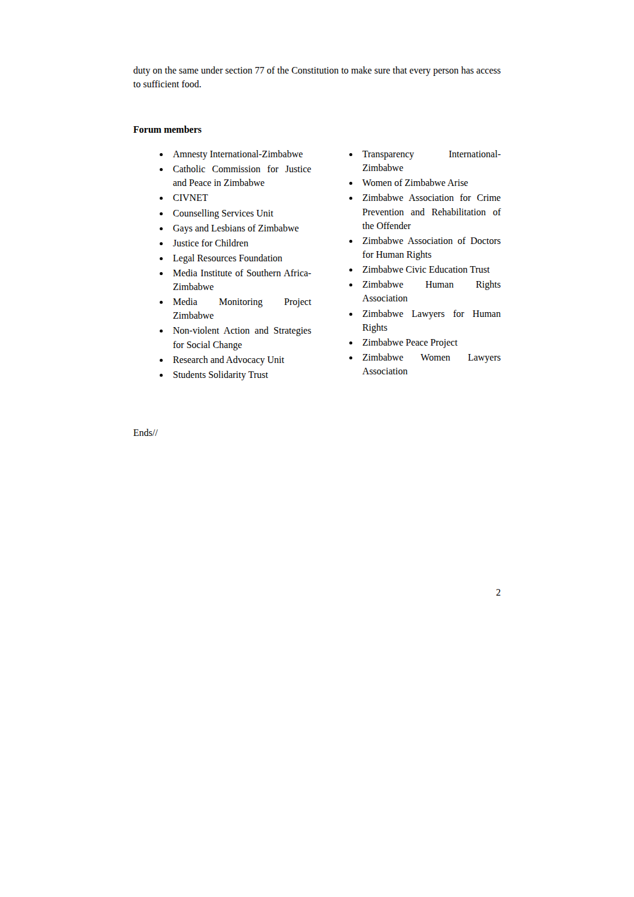duty on the same under section 77 of the Constitution to make sure that every person has access to sufficient food.
Forum members
Amnesty International-Zimbabwe
Catholic Commission for Justice and Peace in Zimbabwe
CIVNET
Counselling Services Unit
Gays and Lesbians of Zimbabwe
Justice for Children
Legal Resources Foundation
Media Institute of Southern Africa-Zimbabwe
Media Monitoring Project Zimbabwe
Non-violent Action and Strategies for Social Change
Research and Advocacy Unit
Students Solidarity Trust
Transparency International-Zimbabwe
Women of Zimbabwe Arise
Zimbabwe Association for Crime Prevention and Rehabilitation of the Offender
Zimbabwe Association of Doctors for Human Rights
Zimbabwe Civic Education Trust
Zimbabwe Human Rights Association
Zimbabwe Lawyers for Human Rights
Zimbabwe Peace Project
Zimbabwe Women Lawyers Association
Ends//
2